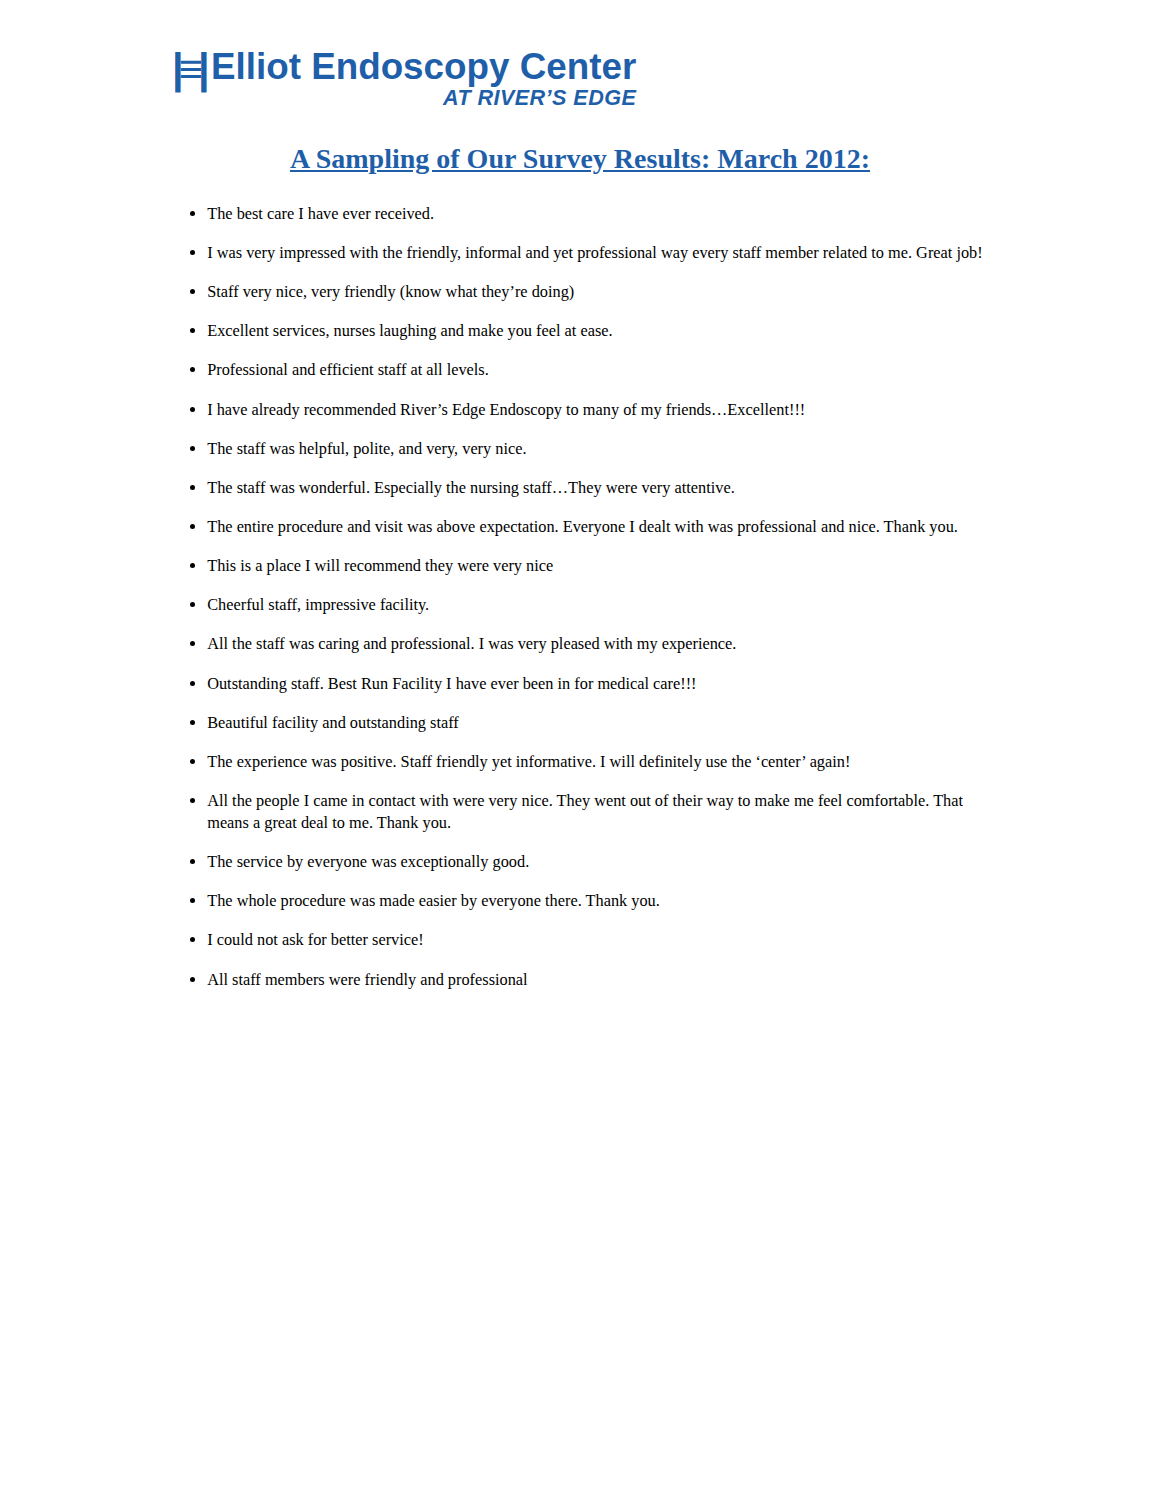|≡|
Elliot Endoscopy Center
AT RIVER’S EDGE
A Sampling of Our Survey Results: March 2012:
The best care I have ever received.
I was very impressed with the friendly, informal and yet professional way every staff member related to me. Great job!
Staff very nice, very friendly (know what they’re doing)
Excellent services, nurses laughing and make you feel at ease.
Professional and efficient staff at all levels.
I have already recommended River’s Edge Endoscopy to many of my friends…Excellent!!!
The staff was helpful, polite, and very, very nice.
The staff was wonderful. Especially the nursing staff…They were very attentive.
The entire procedure and visit was above expectation. Everyone I dealt with was professional and nice. Thank you.
This is a place I will recommend they were very nice
Cheerful staff, impressive facility.
All the staff was caring and professional. I was very pleased with my experience.
Outstanding staff. Best Run Facility I have ever been in for medical care!!!
Beautiful facility and outstanding staff
The experience was positive. Staff friendly yet informative. I will definitely use the ‘center’ again!
All the people I came in contact with were very nice. They went out of their way to make me feel comfortable. That means a great deal to me. Thank you.
The service by everyone was exceptionally good.
The whole procedure was made easier by everyone there. Thank you.
I could not ask for better service!
All staff members were friendly and professional